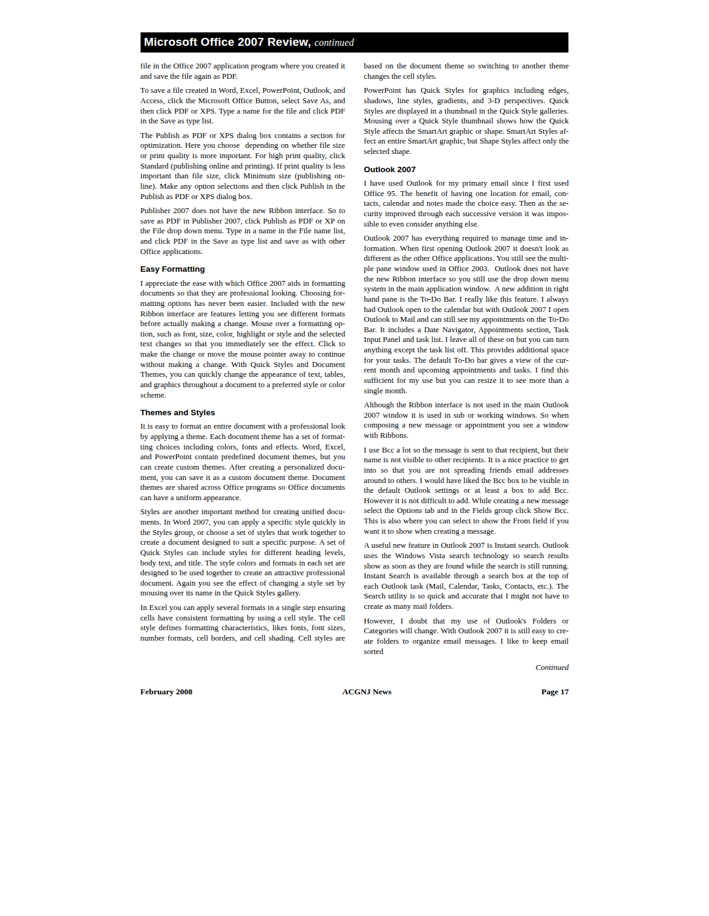Microsoft Office 2007 Review, continued
file in the Office 2007 application program where you created it and save the file again as PDF.
To save a file created in Word, Excel, PowerPoint, Outlook, and Access, click the Microsoft Office Button, select Save As, and then click PDF or XPS. Type a name for the file and click PDF in the Save as type list.
The Publish as PDF or XPS dialog box contains a section for optimization. Here you choose depending on whether file size or print quality is more important. For high print quality, click Standard (publishing online and printing). If print quality is less important than file size, click Minimum size (publishing online). Make any option selections and then click Publish in the Publish as PDF or XPS dialog box.
Publisher 2007 does not have the new Ribbon interface. So to save as PDF in Publisher 2007, click Publish as PDF or XP on the File drop down menu. Type in a name in the File name list, and click PDF in the Save as type list and save as with other Office applications.
Easy Formatting
I appreciate the ease with which Office 2007 aids in formatting documents so that they are professional looking. Choosing formatting options has never been easier. Included with the new Ribbon interface are features letting you see different formats before actually making a change. Mouse over a formatting option, such as font, size, color, highlight or style and the selected text changes so that you immediately see the effect. Click to make the change or move the mouse pointer away to continue without making a change. With Quick Styles and Document Themes, you can quickly change the appearance of text, tables, and graphics throughout a document to a preferred style or color scheme.
Themes and Styles
It is easy to format an entire document with a professional look by applying a theme. Each document theme has a set of formatting choices including colors, fonts and effects. Word, Excel, and PowerPoint contain predefined document themes, but you can create custom themes. After creating a personalized document, you can save it as a custom document theme. Document themes are shared across Office programs so Office documents can have a uniform appearance.
Styles are another important method for creating unified documents. In Word 2007, you can apply a specific style quickly in the Styles group, or choose a set of styles that work together to create a document designed to suit a specific purpose. A set of Quick Styles can include styles for different heading levels, body text, and title. The style colors and formats in each set are designed to be used together to create an attractive professional document. Again you see the effect of changing a style set by mousing over its name in the Quick Styles gallery.
In Excel you can apply several formats in a single step ensuring cells have consistent formatting by using a cell style. The cell style defines formatting characteristics, likes fonts, font sizes, number formats, cell borders, and cell shading. Cell styles are based on the document theme so switching to another theme changes the cell styles.
PowerPoint has Quick Styles for graphics including edges, shadows, line styles, gradients, and 3-D perspectives. Quick Styles are displayed in a thumbnail in the Quick Style galleries. Mousing over a Quick Style thumbnail shows how the Quick Style affects the SmartArt graphic or shape. SmartArt Styles affect an entire SmartArt graphic, but Shape Styles affect only the selected shape.
Outlook 2007
I have used Outlook for my primary email since I first used Office 95. The benefit of having one location for email, contacts, calendar and notes made the choice easy. Then as the security improved through each successive version it was impossible to even consider anything else.
Outlook 2007 has everything required to manage time and information. When first opening Outlook 2007 it doesn't look as different as the other Office applications. You still see the multiple pane window used in Office 2003. Outlook does not have the new Ribbon interface so you still use the drop down menu system in the main application window. A new addition in right hand pane is the To-Do Bar. I really like this feature. I always had Outlook open to the calendar but with Outlook 2007 I open Outlook to Mail and can still see my appointments on the To-Do Bar. It includes a Date Navigator, Appointments section, Task Input Panel and task list. I leave all of these on but you can turn anything except the task list off. This provides additional space for your tasks. The default To-Do bar gives a view of the current month and upcoming appointments and tasks. I find this sufficient for my use but you can resize it to see more than a single month.
Although the Ribbon interface is not used in the main Outlook 2007 window it is used in sub or working windows. So when composing a new message or appointment you see a window with Ribbons.
I use Bcc a lot so the message is sent to that recipient, but their name is not visible to other recipients. It is a nice practice to get into so that you are not spreading friends email addresses around to others. I would have liked the Bcc box to be visible in the default Outlook settings or at least a box to add Bcc. However it is not difficult to add. While creating a new message select the Options tab and in the Fields group click Show Bcc. This is also where you can select to show the From field if you want it to show when creating a message.
A useful new feature in Outlook 2007 is Instant search. Outlook uses the Windows Vista search technology so search results show as soon as they are found while the search is still running. Instant Search is available through a search box at the top of each Outlook task (Mail, Calendar, Tasks, Contacts, etc.). The Search utility is so quick and accurate that I might not have to create as many mail folders.
However, I doubt that my use of Outlook's Folders or Categories will change. With Outlook 2007 it is still easy to create folders to organize email messages. I like to keep email sorted
Continued
February 2008
ACGNJ News
Page 17